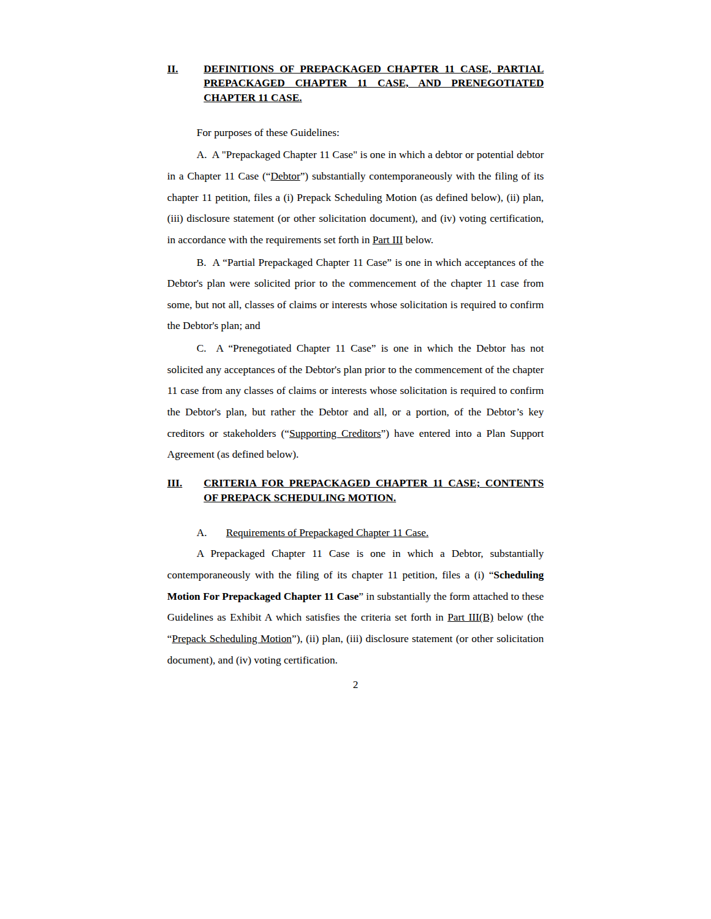II.
DEFINITIONS OF PREPACKAGED CHAPTER 11 CASE, PARTIAL PREPACKAGED CHAPTER 11 CASE, AND PRENEGOTIATED CHAPTER 11 CASE.
For purposes of these Guidelines:
A. A "Prepackaged Chapter 11 Case" is one in which a debtor or potential debtor in a Chapter 11 Case (“Debtor”) substantially contemporaneously with the filing of its chapter 11 petition, files a (i) Prepack Scheduling Motion (as defined below), (ii) plan, (iii) disclosure statement (or other solicitation document), and (iv) voting certification, in accordance with the requirements set forth in Part III below.
B. A “Partial Prepackaged Chapter 11 Case” is one in which acceptances of the Debtor's plan were solicited prior to the commencement of the chapter 11 case from some, but not all, classes of claims or interests whose solicitation is required to confirm the Debtor's plan; and
C. A “Prenegotiated Chapter 11 Case” is one in which the Debtor has not solicited any acceptances of the Debtor's plan prior to the commencement of the chapter 11 case from any classes of claims or interests whose solicitation is required to confirm the Debtor's plan, but rather the Debtor and all, or a portion, of the Debtor’s key creditors or stakeholders (“Supporting Creditors”) have entered into a Plan Support Agreement (as defined below).
III.
CRITERIA FOR PREPACKAGED CHAPTER 11 CASE; CONTENTS OF PREPACK SCHEDULING MOTION.
A.
Requirements of Prepackaged Chapter 11 Case.
A Prepackaged Chapter 11 Case is one in which a Debtor, substantially contemporaneously with the filing of its chapter 11 petition, files a (i) “Scheduling Motion For Prepackaged Chapter 11 Case” in substantially the form attached to these Guidelines as Exhibit A which satisfies the criteria set forth in Part III(B) below (the “Prepack Scheduling Motion”), (ii) plan, (iii) disclosure statement (or other solicitation document), and (iv) voting certification.
2